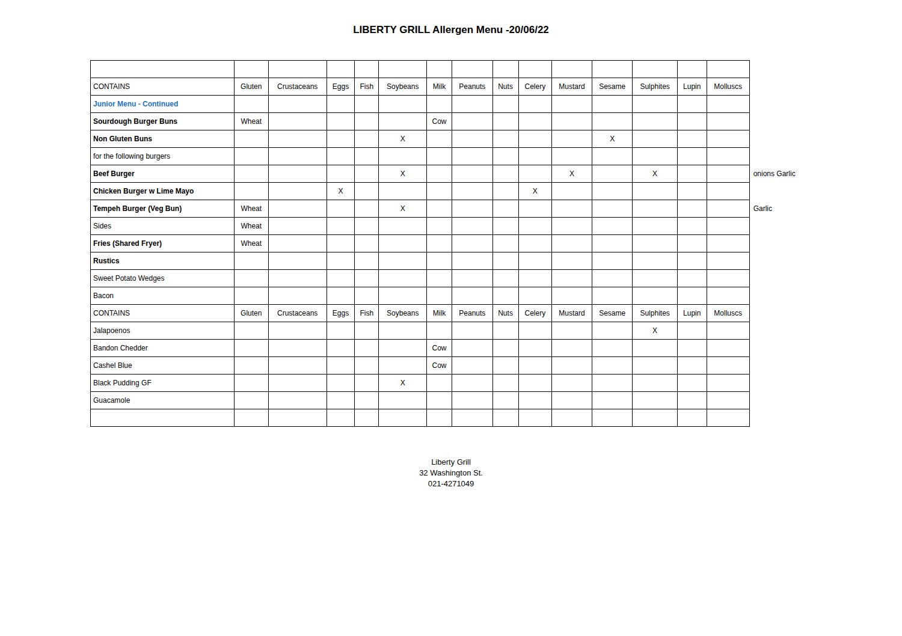LIBERTY GRILL Allergen Menu -20/06/22
| CONTAINS | Gluten | Crustaceans | Eggs | Fish | Soybeans | Milk | Peanuts | Nuts | Celery | Mustard | Sesame | Sulphites | Lupin | Molluscs | |
| Junior Menu - Continued | | | | | | | | | | | | | | | |
| Sourdough Burger Buns | Wheat | | | | | Cow | | | | | | | | | |
| Non Gluten Buns | | | | | X | | | | | | X | | | | |
| for the following burgers | | | | | | | | | | | | | | | |
| Beef Burger | | | | | X | | | | | X | | X | | | onions Garlic |
| Chicken Burger w Lime Mayo | | | X | | | | | | X | | | | | | |
| Tempeh Burger (Veg Bun) | Wheat | | | | X | | | | | | | | | | Garlic |
| Sides | Wheat | | | | | | | | | | | | | | |
| Fries (Shared Fryer) | Wheat | | | | | | | | | | | | | | |
| Rustics | | | | | | | | | | | | | | | |
| Sweet Potato Wedges | | | | | | | | | | | | | | | |
| Bacon | | | | | | | | | | | | | | | |
| CONTAINS | Gluten | Crustaceans | Eggs | Fish | Soybeans | Milk | Peanuts | Nuts | Celery | Mustard | Sesame | Sulphites | Lupin | Molluscs | |
| Jalapoenos | | | | | | | | | | | | X | | | |
| Bandon Chedder | | | | | | Cow | | | | | | | | | |
| Cashel Blue | | | | | | Cow | | | | | | | | | |
| Black Pudding GF | | | | | X | | | | | | | | | | |
| Guacamole | | | | | | | | | | | | | | | |
Liberty Grill
32 Washington St.
021-4271049